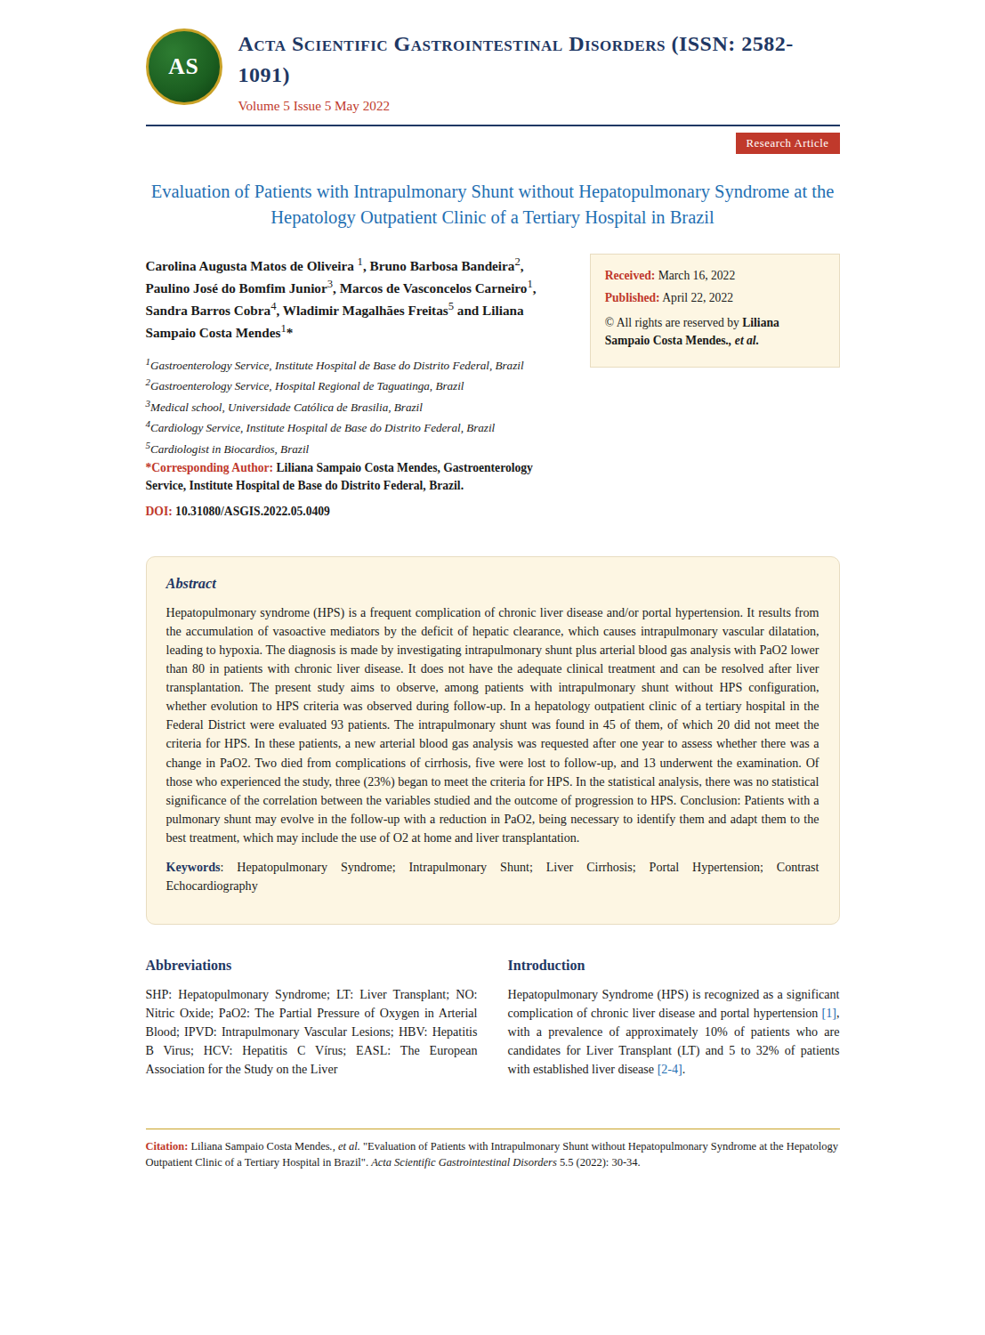AS
Acta Scientific Gastrointestinal Disorders (ISSN: 2582-1091)
Volume 5 Issue 5 May 2022
Research Article
Evaluation of Patients with Intrapulmonary Shunt without Hepatopulmonary Syndrome at the Hepatology Outpatient Clinic of a Tertiary Hospital in Brazil
Carolina Augusta Matos de Oliveira 1, Bruno Barbosa Bandeira2, Paulino José do Bomfim Junior3, Marcos de Vasconcelos Carneiro1, Sandra Barros Cobra4, Wladimir Magalhães Freitas5 and Liliana Sampaio Costa Mendes1*
1Gastroenterology Service, Institute Hospital de Base do Distrito Federal, Brazil
2Gastroenterology Service, Hospital Regional de Taguatinga, Brazil
3Medical school, Universidade Católica de Brasilia, Brazil
4Cardiology Service, Institute Hospital de Base do Distrito Federal, Brazil
5Cardiologist in Biocardios, Brazil
*Corresponding Author: Liliana Sampaio Costa Mendes, Gastroenterology Service, Institute Hospital de Base do Distrito Federal, Brazil.
DOI: 10.31080/ASGIS.2022.05.0409
Received: March 16, 2022
Published: April 22, 2022
© All rights are reserved by Liliana Sampaio Costa Mendes., et al.
Abstract
Hepatopulmonary syndrome (HPS) is a frequent complication of chronic liver disease and/or portal hypertension. It results from the accumulation of vasoactive mediators by the deficit of hepatic clearance, which causes intrapulmonary vascular dilatation, leading to hypoxia. The diagnosis is made by investigating intrapulmonary shunt plus arterial blood gas analysis with PaO2 lower than 80 in patients with chronic liver disease. It does not have the adequate clinical treatment and can be resolved after liver transplantation. The present study aims to observe, among patients with intrapulmonary shunt without HPS configuration, whether evolution to HPS criteria was observed during follow-up. In a hepatology outpatient clinic of a tertiary hospital in the Federal District were evaluated 93 patients. The intrapulmonary shunt was found in 45 of them, of which 20 did not meet the criteria for HPS. In these patients, a new arterial blood gas analysis was requested after one year to assess whether there was a change in PaO2. Two died from complications of cirrhosis, five were lost to follow-up, and 13 underwent the examination. Of those who experienced the study, three (23%) began to meet the criteria for HPS. In the statistical analysis, there was no statistical significance of the correlation between the variables studied and the outcome of progression to HPS. Conclusion: Patients with a pulmonary shunt may evolve in the follow-up with a reduction in PaO2, being necessary to identify them and adapt them to the best treatment, which may include the use of O2 at home and liver transplantation.
Keywords: Hepatopulmonary Syndrome; Intrapulmonary Shunt; Liver Cirrhosis; Portal Hypertension; Contrast Echocardiography
Abbreviations
SHP: Hepatopulmonary Syndrome; LT: Liver Transplant; NO: Nitric Oxide; PaO2: The Partial Pressure of Oxygen in Arterial Blood; IPVD: Intrapulmonary Vascular Lesions; HBV: Hepatitis B Virus; HCV: Hepatitis C Vírus; EASL: The European Association for the Study on the Liver
Introduction
Hepatopulmonary Syndrome (HPS) is recognized as a significant complication of chronic liver disease and portal hypertension [1], with a prevalence of approximately 10% of patients who are candidates for Liver Transplant (LT) and 5 to 32% of patients with established liver disease [2-4].
Citation: Liliana Sampaio Costa Mendes., et al. "Evaluation of Patients with Intrapulmonary Shunt without Hepatopulmonary Syndrome at the Hepatology Outpatient Clinic of a Tertiary Hospital in Brazil". Acta Scientific Gastrointestinal Disorders 5.5 (2022): 30-34.